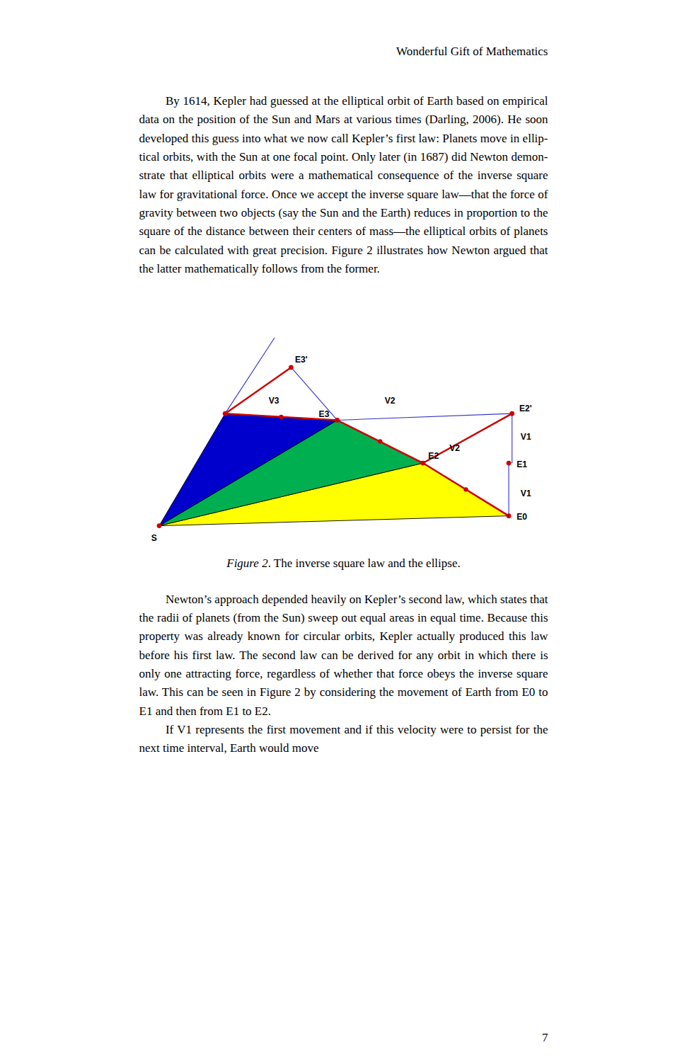Wonderful Gift of Mathematics
By 1614, Kepler had guessed at the elliptical orbit of Earth based on empirical data on the position of the Sun and Mars at various times (Darling, 2006). He soon developed this guess into what we now call Kepler’s first law: Planets move in elliptical orbits, with the Sun at one focal point. Only later (in 1687) did Newton demonstrate that elliptical orbits were a mathematical consequence of the inverse square law for gravitational force. Once we accept the inverse square law—that the force of gravity between two objects (say the Sun and the Earth) reduces in proportion to the square of the distance between their centers of mass—the elliptical orbits of planets can be calculated with great precision. Figure 2 illustrates how Newton argued that the latter mathematically follows from the former.
S E0 E1 E2' E2 E3 E3' V1 V1 V2 V2 V3
Figure 2. The inverse square law and the ellipse.
Newton’s approach depended heavily on Kepler’s second law, which states that the radii of planets (from the Sun) sweep out equal areas in equal time. Because this property was already known for circular orbits, Kepler actually produced this law before his first law. The second law can be derived for any orbit in which there is only one attracting force, regardless of whether that force obeys the inverse square law. This can be seen in Figure 2 by considering the movement of Earth from E0 to E1 and then from E1 to E2.
If V1 represents the first movement and if this velocity were to persist for the next time interval, Earth would move
7